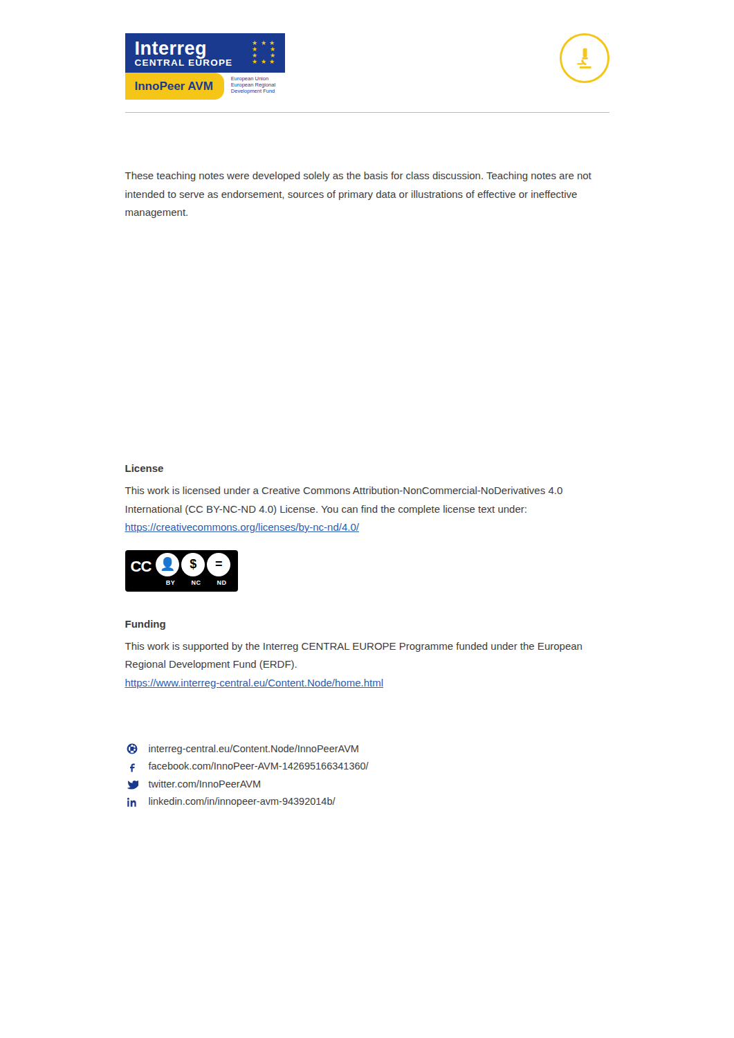Interreg CENTRAL EUROPE
★ ★ ★ ★ ★ ★ ★ ★ ★ ★
InnoPeer AVM
European Union
European Regional
Development Fund
These teaching notes were developed solely as the basis for class discussion. Teaching notes are not intended to serve as endorsement, sources of primary data or illustrations of effective or ineffective management.
License
This work is licensed under a Creative Commons Attribution-NonCommercial-NoDerivatives 4.0 International (CC BY-NC-ND 4.0) License. You can find the complete license text under:
https://creativecommons.org/licenses/by-nc-nd/4.0/
CC
👤
$
=
BY NC ND
Funding
This work is supported by the Interreg CENTRAL EUROPE Programme funded under the European Regional Development Fund (ERDF).
https://www.interreg-central.eu/Content.Node/home.html
interreg-central.eu/Content.Node/InnoPeerAVM
facebook.com/InnoPeer-AVM-142695166341360/
twitter.com/InnoPeerAVM
linkedin.com/in/innopeer-avm-94392014b/